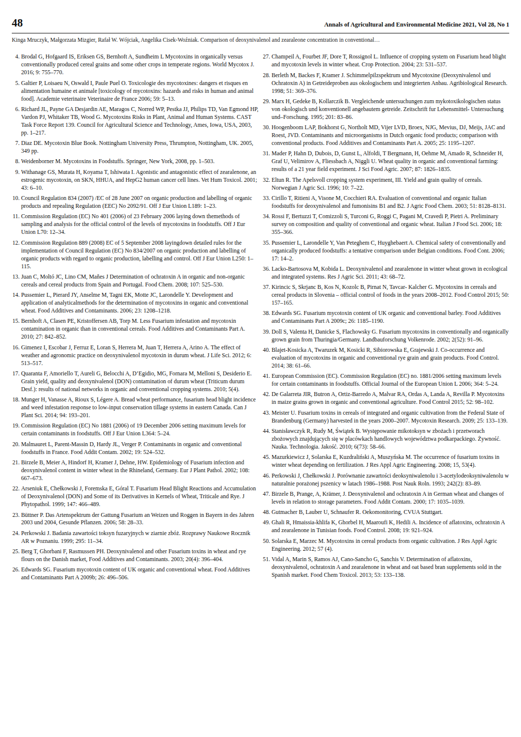48
Annals of Agricultural and Environmental Medicine 2021, Vol 28, No 1
Kinga Mruczyk, Małgorzata Mizgier, Rafał W. Wójciak, Angelika Cisek-Woźniak. Comparison of deoxynivalenol and zearaleone concentration in conventional…
Brodal G, Hofgaard IS, Eriksen GS, Bernhoft A, Sundheim L Mycotoxins in organically versus conventionally produced cereal grains and some other crops in temperate regions. World Mycotox J. 2016; 9: 755–770.
Galtier P, Loisaeu N, Oswald I, Paule Puel O. Toxicologie des mycotoxines: dangers et risques en alimentation humaine et animale [toxicology of mycotoxins: hazards and risks in human and animal food]. Academie veterinaire Veterinaire de France 2006; 59: 5–13.
Richard JL, Payne GA Desjardin AE, Maragos C, Norred WP, Pestka JJ, Philips TD, Van Egmond HP, Vardon PJ, Whitaker TB, Wood G. Mycotoxins Risks in Plant, Animal and Human Systems. CAST Task Force Report 139. Council for Agricultural Science and Technology, Ames, Iowa, USA, 2003, pp. 1–217.
Diaz DE. Mycotoxin Blue Book. Nottingham University Press, Thrumpton, Nottingham, UK. 2005, 349 pp.
Weidenborner M. Mycotoxins in Foodstuffs. Springer, New York, 2008, pp. 1–503.
Withanage GS, Murata H, Koyama T, Ishiwata I. Agonistic and antagonistic effect of zearalenone, an estrogenic mycotoxin, on SKN, HHUA, and HepG2 human cancer cell lines. Vet Hum Toxicol. 2001; 43: 6–10.
Council Regulation 834 (2007) /EC of 28 June 2007 on organic production and labelling of organic products and repealing Regulation (EEC) No 2092/91. Off J Eur Union L189: 1–23.
Commission Regulation (EC) No 401 (2006) of 23 February 2006 laying down themethods of sampling and analysis for the official control of the levels of mycotoxins in foodstuffs. Off J Eur Union L70: 12–34.
Commission Regulation 889 (2008) EC of 5 September 2008 layingdown detailed rules for the implementation of Council Regulation (EC) No 834/2007 on organic production and labelling of organic products with regard to organic production, labelling and control. Off J Eur Union L250: 1–115.
Juan C, Moltó JC, Lino CM, Mañes J Determination of ochratoxin A in organic and non-organic cereals and cereal products from Spain and Portugal. Food Chem. 2008; 107: 525–530.
Pussemier L, Pierard JY, Anselme M, Tagni EK, Motte JC, Larondelle Y. Development and application of analyticalmethods for the determination of mycotoxins in organic and conventional wheat. Food Additives and Contaminants. 2006; 23: 1208–1218.
Bernhoft A, Clasen PE, Kristoffersen AB, Torp M. Less Fusarium infestation and mycotoxin contamination in organic than in conventional cereals. Food Additives and Contaminants Part A. 2010; 27: 842–852.
Gimenez I, Escobar J, Ferruz E, Loran S, Herrera M, Juan T, Herrera A, Arino A. The effect of weather and agronomic practice on deoxynivalenol mycotoxin in durum wheat. J Life Sci. 2012; 6: 513–517.
Quaranta F, Amoriello T, Aureli G, Belocchi A, D’Egidio, MG, Fornara M, Melloni S, Desiderio E. Grain yield, quality and deoxynivalenol (DON) contamination of durum wheat (Triticum durum Desf.): results of national networks in organic and conventional cropping systems. 2010; 5(4).
Munger H, Vanasse A, Rioux S, Légere A. Bread wheat performance, fusarium head blight incidence and weed infestation response to low-input conservation tillage systems in eastern Canada. Can J Plant Sci. 2014; 94: 193–201.
Commission Regulation (EC) No 1881 (2006) of 19 December 2006 setting maximum levels for certain contaminants in foodstuffs. Off J Eur Union L364: 5–24.
Malmauret L, Parent-Massin D, Hardy JL, Verger P. Contaminants in organic and conventional foodstuffs in France. Food Addit Contam. 2002; 19: 524–532.
Birzele B, Meier A, Hindorf H, Kramer J, Dehne, HW. Epidemiology of Fusarium infection and deoxynivalenol content in winter wheat in the Rhineland, Germany. Eur J Plant Pathol. 2002; 108: 667–673.
Arseniuk E, Chełkowski J, Foremska E, Góral T. Fusarium Head Blight Reactions and Accumulation of Deoxynivalenol (DON) and Some of its Derivatives in Kernels of Wheat, Triticale and Rye. J Phytopathol. 1999; 147: 466–489.
Büttner P. Das Artenspektrum der Gattung Fusarium an Weizen und Roggen in Bayern in des Jahren 2003 und 2004, Gesunde Pflanzen. 2006; 58: 28–33.
Perkowski J. Badania zawartości toksyn fuzaryjnych w ziarnie zbóż. Rozprawy Naukowe Rocznik AR w Poznaniu. 1999; 295: 11–34.
Berg T, Ghorbani F, Rasmussen PH. Deoxynivalenol and other Fusarium toxins in wheat and rye flours on the Danish market, Food Additives and Contaminants. 2003; 20(4): 396–404.
Edwards SG. Fusarium mycotoxin content of UK organic and conventional wheat. Food Additives and Contaminants Part A 2009b; 26: 496–506.
Champeil A, Fourbet JF, Dore T, Rossignol L. Influence of cropping system on Fusarium head blight and mycotoxin levels in winter wheat. Crop Protection. 2004; 23: 531–537.
Berleth M, Backes F, Kramer J. Schimmelpilzspektrum und Mycotoxine (Deoxynivalenol und Ochratoxin A) in Getreideproben aus okologischem und integrierten Anbau. Agribiological Research. 1998; 51: 369–376.
Marx H, Gedeke B, Kollarczik B. Vergleichende untersuchungen zum mykotoxikologischen status von okologisch und konventionell angebautem getreide. Zeitschrift fur Lebensmittel- Untersuchung und–Forschung. 1995; 201: 83–86.
Hoogenboom LAP, Bokhorst G, Northolt MD, Vijer LVD, Broex, NJG, Mevius, DJ, Meijs, JAC and Roest, JVD. Contaminants and microorganisms in Dutch organic food products; comparison with conventional products. Food Additives and Contaminants Part A. 2005; 25: 1195–1207.
Mader P, Hahn D, Dubois, D, Gunst L, Alfoldi, T Bergmann, H, Oehme M, Amado R, Schneider H, Graf U, Velimirov A, Fliessbach A, Niggli U. Wheat quality in organic and conventional farming: results of a 21 year field experiment. J Sci Food Agric. 2007; 87: 1826–1835.
Eltun R. The Apelsvoll cropping system experiment, III. Yield and grain quality of cereals. Norwegian J Agric Sci. 1996; 10: 7–22.
Cirillo T, Ritieni A, Visone M, Cocchieri RA. Evaluation of conventional and organic Italian foodstuffs for deoxynivalenol and fumonisins B1 and B2. J Agric Food Chem. 2003; 51: 8128–8131.
Rossi F, Bertuzzi T, Comizzoli S, Turconi G, Roggi C, Pagani M, Cravedi P, Pietri A. Preliminary survey on composition and quality of conventional and organic wheat. Italian J Food Sci. 2006; 18: 355–366.
Pussemier L, Larondelle Y, Van Peteghem C, Huyghebaert A. Chemical safety of conventionally and organically produced foodstuffs: a tentative comparison under Belgian conditions. Food Cont. 2006; 17: 14–2.
Lacko-Bartosova M, Kobida L. Deoxynivalenol and zearalenone in winter wheat grown in ecological and integrated systems. Res J Agric Sci. 2011; 43: 68–72.
Kirincic S, Skrjanc B, Kos N, Kozolc B, Pirnat N, Tavcar- Kalcher G. Mycotoxins in cereals and cereal products in Slovenia – official control of foods in the years 2008–2012. Food Control 2015; 50: 157–165.
Edwards SG. Fusarium mycotoxin content of UK organic and conventional barley. Food Additives and Contaminants Part A 2009c; 26: 1185–1190.
Doll S, Valenta H, Danicke S, Flachowsky G. Fusarium mycotoxins in conventionally and organically grown grain from Thuringia/Germany. Landbauforschung Volkenrode. 2002; 2(52): 91–96.
Blajet-Kosicka A, Twaruzek M, Kosicki R, Sibiorowska E, Grajewski J. Co-occurrence and evaluation of mycotoxins in organic and conventional rye grain and grain products. Food Control. 2014; 38: 61–66.
European Commission (EC). Commission Regulation (EC) no. 1881/2006 setting maximum levels for certain contaminants in foodstuffs. Official Journal of the European Union L 2006; 364: 5–24.
De Galarreta JIR, Butron A, Ortiz-Barredo A, Malvar RA, Ordas A, Landa A, Revilla P. Mycotoxins in maize grains grown in organic and conventional agriculture. Food Control 2015; 52: 98–102.
Meister U. Fusarium toxins in cereals of integrated and organic cultivation from the Federal State of Brandenburg (Germany) harvested in the years 2000–2007. Mycotoxin Research. 2009; 25: 133–139.
Stanisławczyk R, Rudy M, Świątek B. Występowanie mikotoksyn w zbożach i przetworach zbożowych znajdujących się w placówkach handlowych województwa podkarpackiego. Żywność. Nauka. Technologia. Jakość. 2010; 6(73): 58–66.
Mazurkiewicz J, Solarska E, Kuzdraliński A, Muszyńska M. The occurrence of fusarium toxins in winter wheat depending on fertilization. J Res Appl Agric Engineering. 2008; 15, 53(4).
Perkowski J, Chełkowski J. Porównanie zawartości deoksyniwalenolu i 3-acetylodeoksyniwalenolu w naturalnie porażonej pszenicy w latach 1986–1988. Post Nauk Roln. 1993; 242(2): 83–89.
Birzele B, Prange, A, Krämer, J. Deoxynivalenol and ochratoxin A in German wheat and changes of levels in relation to storage parameters. Food Addit Contam. 2000; 17: 1035–1039.
Gutmacher B, Lauber U, Schnaufer R. Oekomonitoring, CVUA Stuttgart.
Ghali R, Hmaissia-khlifa K, Ghorbel H, Maaroufi K, Hedili A. Incidence of aflatoxins, ochratoxin A and zearalenone in Tunisian foods. Food Control. 2008; 19: 921–924.
Solarska E, Marzec M. Mycotoxins in cereal products from organic cultivation. J Res Appl Agric Engineering. 2012; 57 (4).
Vidal A, Marin S, Ramos AJ, Cano-Sancho G, Sanchis V. Determination of aflatoxins, deoxynivalenol, ochratoxin A and zearalenone in wheat and oat based bran supplements sold in the Spanish market. Food Chem Toxicol. 2013; 53: 133–138.